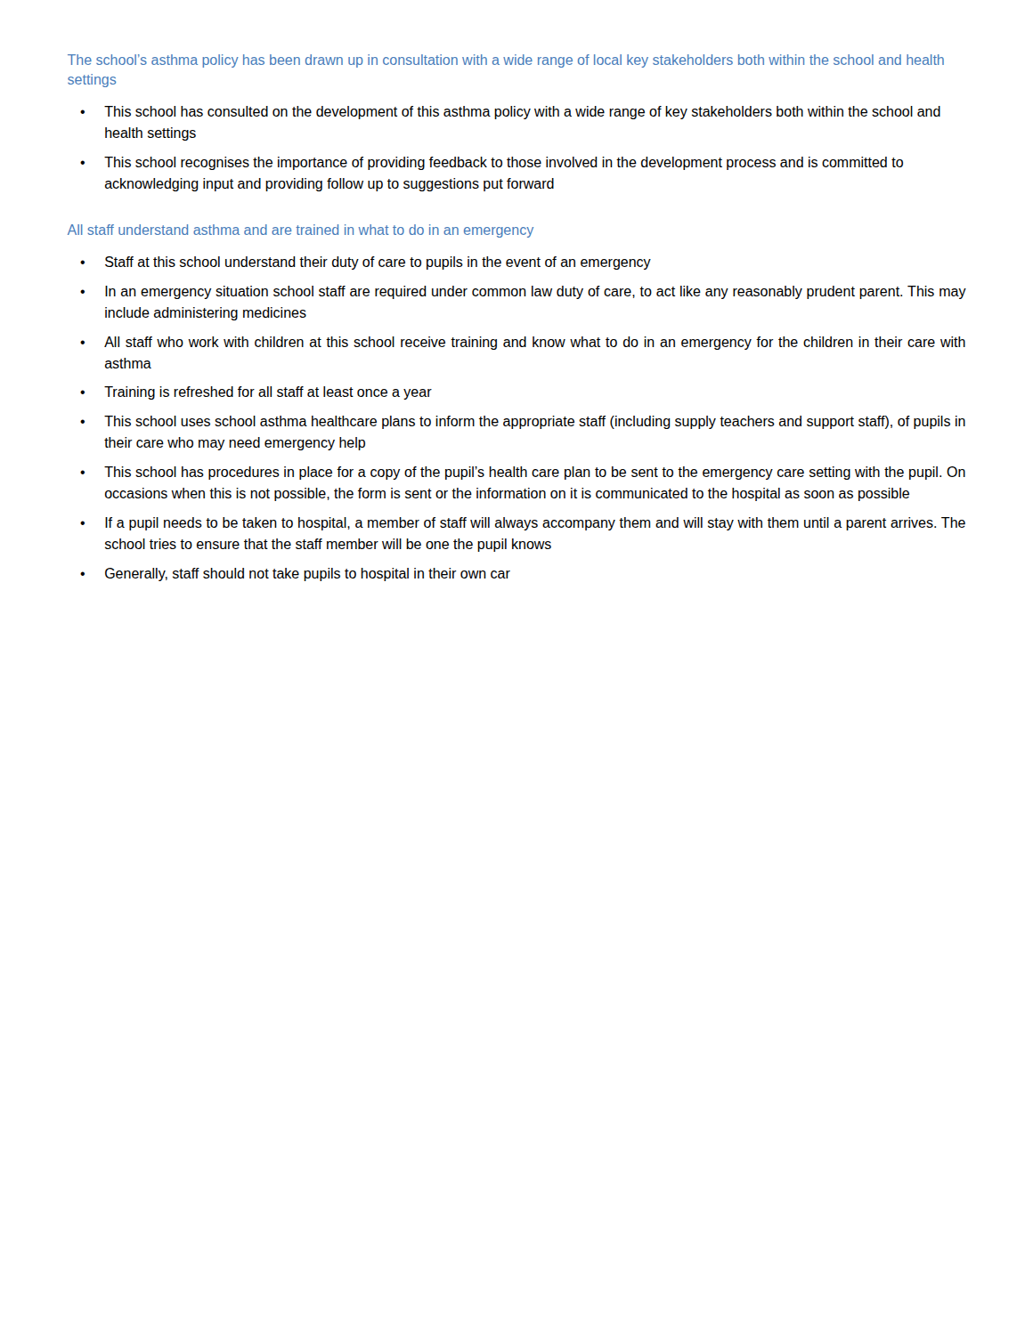The school’s asthma policy has been drawn up in consultation with a wide range of local key stakeholders both within the school and health settings
This school has consulted on the development of this asthma policy with a wide range of key stakeholders both within the school and health settings
This school recognises the importance of providing feedback to those involved in the development process and is committed to acknowledging input and providing follow up to suggestions put forward
All staff understand asthma and are trained in what to do in an emergency
Staff at this school understand their duty of care to pupils in the event of an emergency
In an emergency situation school staff are required under common law duty of care, to act like any reasonably prudent parent. This may include administering medicines
All staff who work with children at this school receive training and know what to do in an emergency for the children in their care with asthma
Training is refreshed for all staff at least once a year
This school uses school asthma healthcare plans to inform the appropriate staff (including supply teachers and support staff), of pupils in their care who may need emergency help
This school has procedures in place for a copy of the pupil’s health care plan to be sent to the emergency care setting with the pupil. On occasions when this is not possible, the form is sent or the information on it is communicated to the hospital as soon as possible
If a pupil needs to be taken to hospital, a member of staff will always accompany them and will stay with them until a parent arrives. The school tries to ensure that the staff member will be one the pupil knows
Generally, staff should not take pupils to hospital in their own car